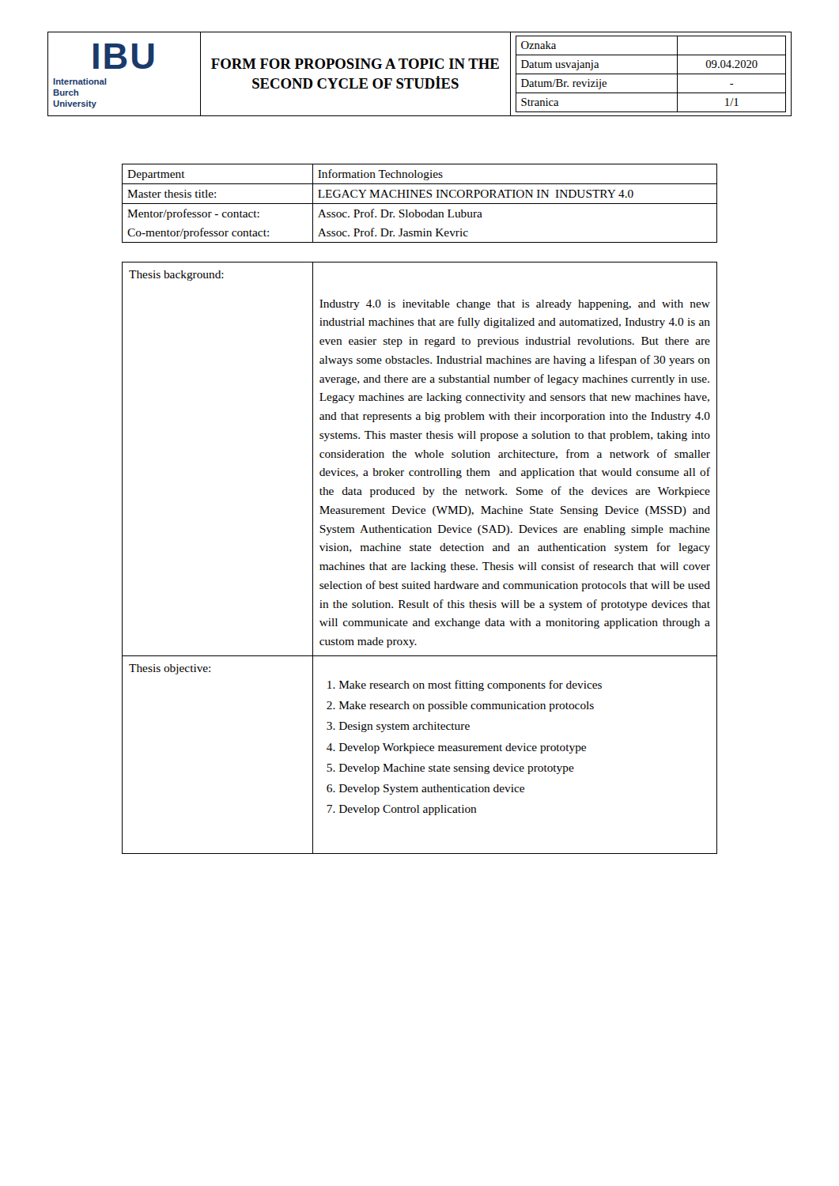| IBU International Burch University | Form for proposing a topic in the second cycle of studİes | / Oznaka / / / Datum usvajanja / 09.04.2020 / / Datum/Br. revizije / - / / Stranica / 1/1 / |
| Department | Information Technologies |
| Master thesis title: | LEGACY MACHINES INCORPORATION IN INDUSTRY 4.0 |
| Mentor/professor - contact: | Assoc. Prof. Dr. Slobodan Lubura |
| Co-mentor/professor contact: | Assoc. Prof. Dr. Jasmin Kevric |
| Thesis background: | Industry 4.0 is inevitable change that is already happening, and with new industrial machines that are fully digitalized and automatized, Industry 4.0 is an even easier step in regard to previous industrial revolutions. But there are always some obstacles. Industrial machines are having a lifespan of 30 years on average, and there are a substantial number of legacy machines currently in use. Legacy machines are lacking connectivity and sensors that new machines have, and that represents a big problem with their incorporation into the Industry 4.0 systems. This master thesis will propose a solution to that problem, taking into consideration the whole solution architecture, from a network of smaller devices, a broker controlling them and application that would consume all of the data produced by the network. Some of the devices are Workpiece Measurement Device (WMD), Machine State Sensing Device (MSSD) and System Authentication Device (SAD). Devices are enabling simple machine vision, machine state detection and an authentication system for legacy machines that are lacking these. Thesis will consist of research that will cover selection of best suited hardware and communication protocols that will be used in the solution. Result of this thesis will be a system of prototype devices that will communicate and exchange data with a monitoring application through a custom made proxy. |
| Thesis objective: | Make research on most fitting components for devices Make research on possible communication protocols Design system architecture Develop Workpiece measurement device prototype Develop Machine state sensing device prototype Develop System authentication device Develop Control application |